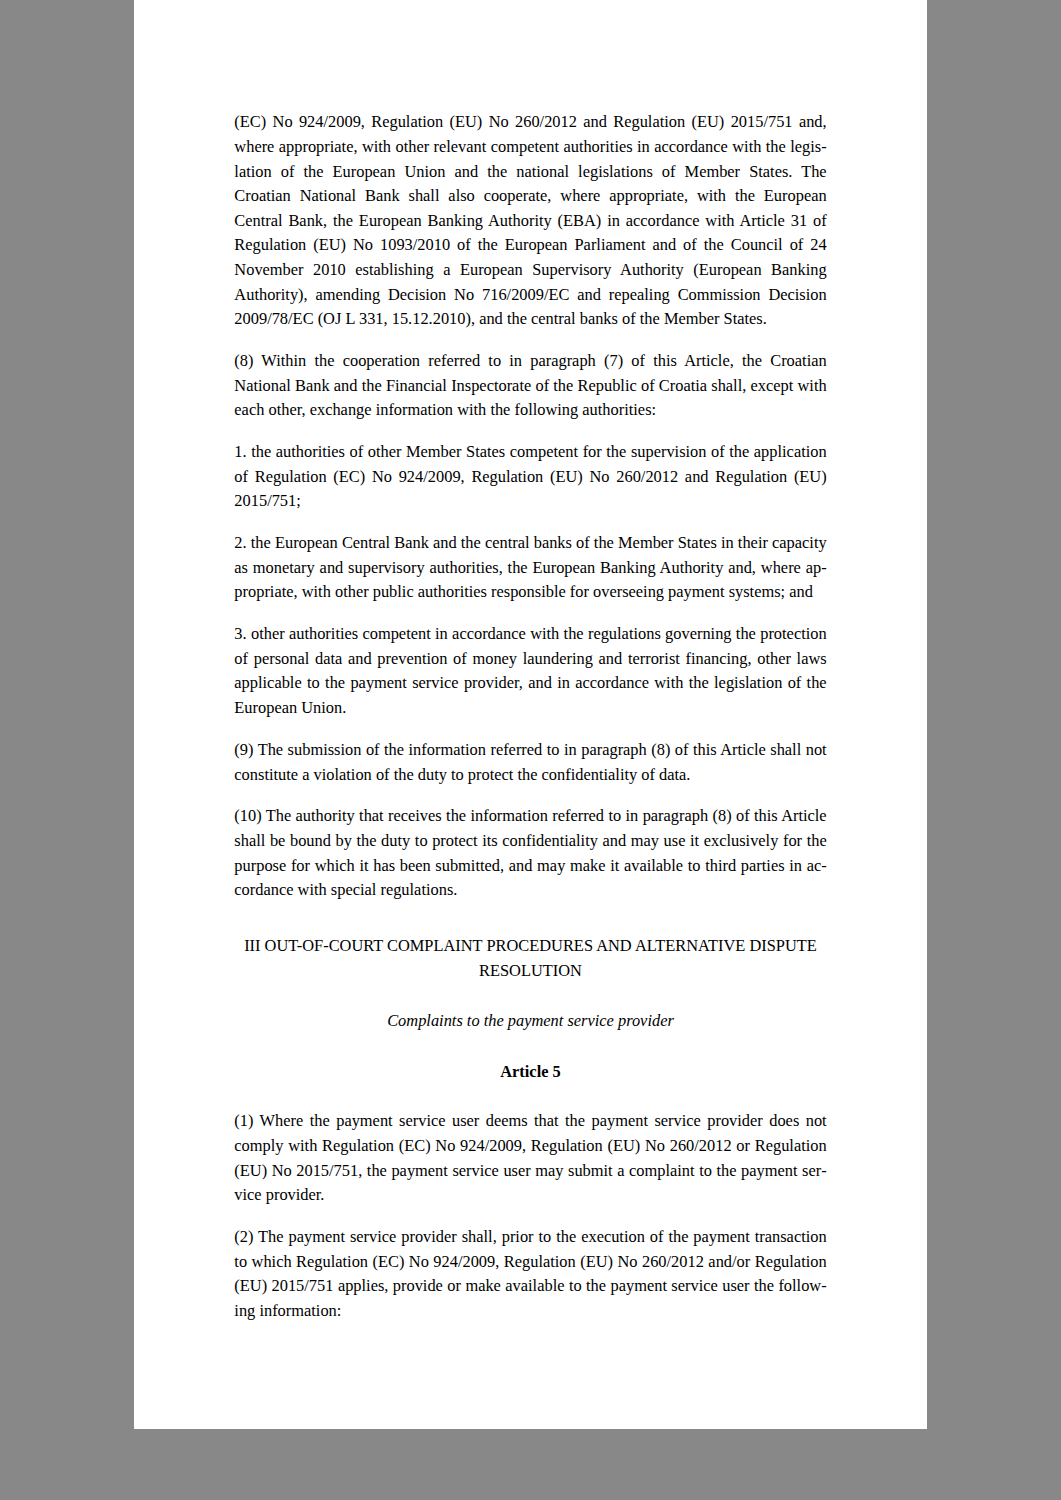(EC) No 924/2009, Regulation (EU) No 260/2012 and Regulation (EU) 2015/751 and, where appropriate, with other relevant competent authorities in accordance with the legislation of the European Union and the national legislations of Member States. The Croatian National Bank shall also cooperate, where appropriate, with the European Central Bank, the European Banking Authority (EBA) in accordance with Article 31 of Regulation (EU) No 1093/2010 of the European Parliament and of the Council of 24 November 2010 establishing a European Supervisory Authority (European Banking Authority), amending Decision No 716/2009/EC and repealing Commission Decision 2009/78/EC (OJ L 331, 15.12.2010), and the central banks of the Member States.
(8) Within the cooperation referred to in paragraph (7) of this Article, the Croatian National Bank and the Financial Inspectorate of the Republic of Croatia shall, except with each other, exchange information with the following authorities:
1. the authorities of other Member States competent for the supervision of the application of Regulation (EC) No 924/2009, Regulation (EU) No 260/2012 and Regulation (EU) 2015/751;
2. the European Central Bank and the central banks of the Member States in their capacity as monetary and supervisory authorities, the European Banking Authority and, where appropriate, with other public authorities responsible for overseeing payment systems; and
3. other authorities competent in accordance with the regulations governing the protection of personal data and prevention of money laundering and terrorist financing, other laws applicable to the payment service provider, and in accordance with the legislation of the European Union.
(9) The submission of the information referred to in paragraph (8) of this Article shall not constitute a violation of the duty to protect the confidentiality of data.
(10) The authority that receives the information referred to in paragraph (8) of this Article shall be bound by the duty to protect its confidentiality and may use it exclusively for the purpose for which it has been submitted, and may make it available to third parties in accordance with special regulations.
III Out-of-court complaint procedures and alternative dispute resolution
Complaints to the payment service provider
Article 5
(1) Where the payment service user deems that the payment service provider does not comply with Regulation (EC) No 924/2009, Regulation (EU) No 260/2012 or Regulation (EU) No 2015/751, the payment service user may submit a complaint to the payment service provider.
(2) The payment service provider shall, prior to the execution of the payment transaction to which Regulation (EC) No 924/2009, Regulation (EU) No 260/2012 and/or Regulation (EU) 2015/751 applies, provide or make available to the payment service user the following information: